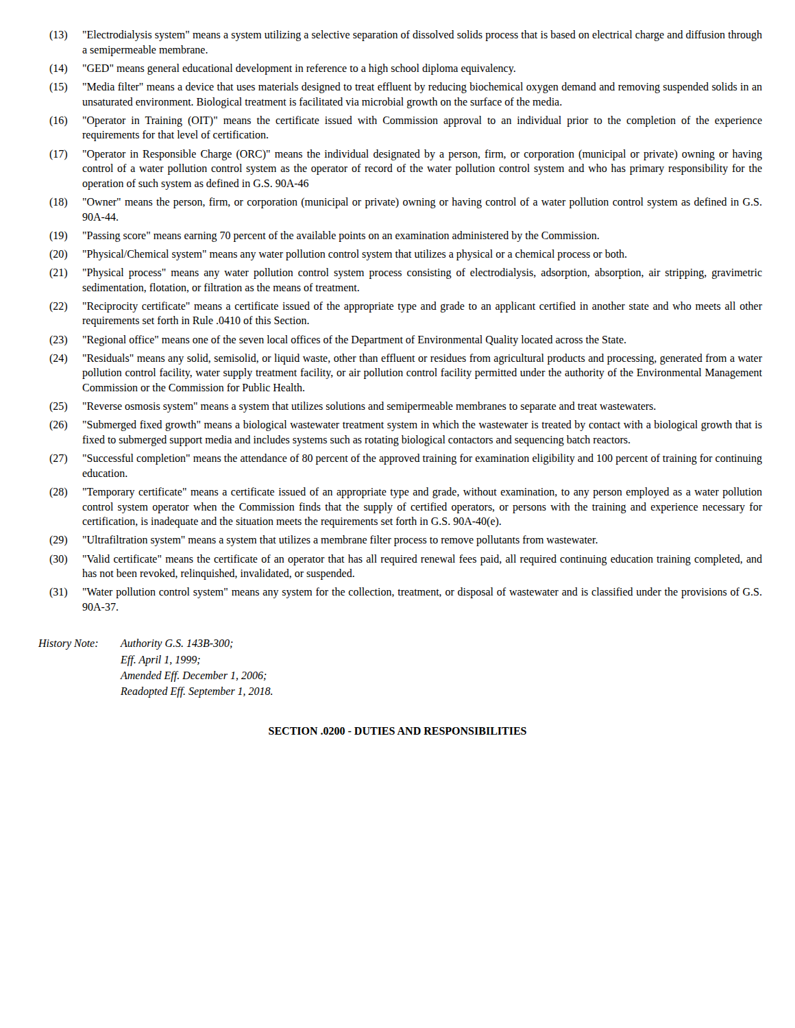(13)
"Electrodialysis system" means a system utilizing a selective separation of dissolved solids process that is based on electrical charge and diffusion through a semipermeable membrane.
(14)
"GED" means general educational development in reference to a high school diploma equivalency.
(15)
"Media filter" means a device that uses materials designed to treat effluent by reducing biochemical oxygen demand and removing suspended solids in an unsaturated environment. Biological treatment is facilitated via microbial growth on the surface of the media.
(16)
"Operator in Training (OIT)" means the certificate issued with Commission approval to an individual prior to the completion of the experience requirements for that level of certification.
(17)
"Operator in Responsible Charge (ORC)" means the individual designated by a person, firm, or corporation (municipal or private) owning or having control of a water pollution control system as the operator of record of the water pollution control system and who has primary responsibility for the operation of such system as defined in G.S. 90A-46
(18)
"Owner" means the person, firm, or corporation (municipal or private) owning or having control of a water pollution control system as defined in G.S. 90A-44.
(19)
"Passing score" means earning 70 percent of the available points on an examination administered by the Commission.
(20)
"Physical/Chemical system" means any water pollution control system that utilizes a physical or a chemical process or both.
(21)
"Physical process" means any water pollution control system process consisting of electrodialysis, adsorption, absorption, air stripping, gravimetric sedimentation, flotation, or filtration as the means of treatment.
(22)
"Reciprocity certificate" means a certificate issued of the appropriate type and grade to an applicant certified in another state and who meets all other requirements set forth in Rule .0410 of this Section.
(23)
"Regional office" means one of the seven local offices of the Department of Environmental Quality located across the State.
(24)
"Residuals" means any solid, semisolid, or liquid waste, other than effluent or residues from agricultural products and processing, generated from a water pollution control facility, water supply treatment facility, or air pollution control facility permitted under the authority of the Environmental Management Commission or the Commission for Public Health.
(25)
"Reverse osmosis system" means a system that utilizes solutions and semipermeable membranes to separate and treat wastewaters.
(26)
"Submerged fixed growth" means a biological wastewater treatment system in which the wastewater is treated by contact with a biological growth that is fixed to submerged support media and includes systems such as rotating biological contactors and sequencing batch reactors.
(27)
"Successful completion" means the attendance of 80 percent of the approved training for examination eligibility and 100 percent of training for continuing education.
(28)
"Temporary certificate" means a certificate issued of an appropriate type and grade, without examination, to any person employed as a water pollution control system operator when the Commission finds that the supply of certified operators, or persons with the training and experience necessary for certification, is inadequate and the situation meets the requirements set forth in G.S. 90A-40(e).
(29)
"Ultrafiltration system" means a system that utilizes a membrane filter process to remove pollutants from wastewater.
(30)
"Valid certificate" means the certificate of an operator that has all required renewal fees paid, all required continuing education training completed, and has not been revoked, relinquished, invalidated, or suspended.
(31)
"Water pollution control system" means any system for the collection, treatment, or disposal of wastewater and is classified under the provisions of G.S. 90A-37.
History Note:
Authority G.S. 143B-300;
Eff. April 1, 1999;
Amended Eff. December 1, 2006;
Readopted Eff. September 1, 2018.
SECTION .0200 - DUTIES AND RESPONSIBILITIES